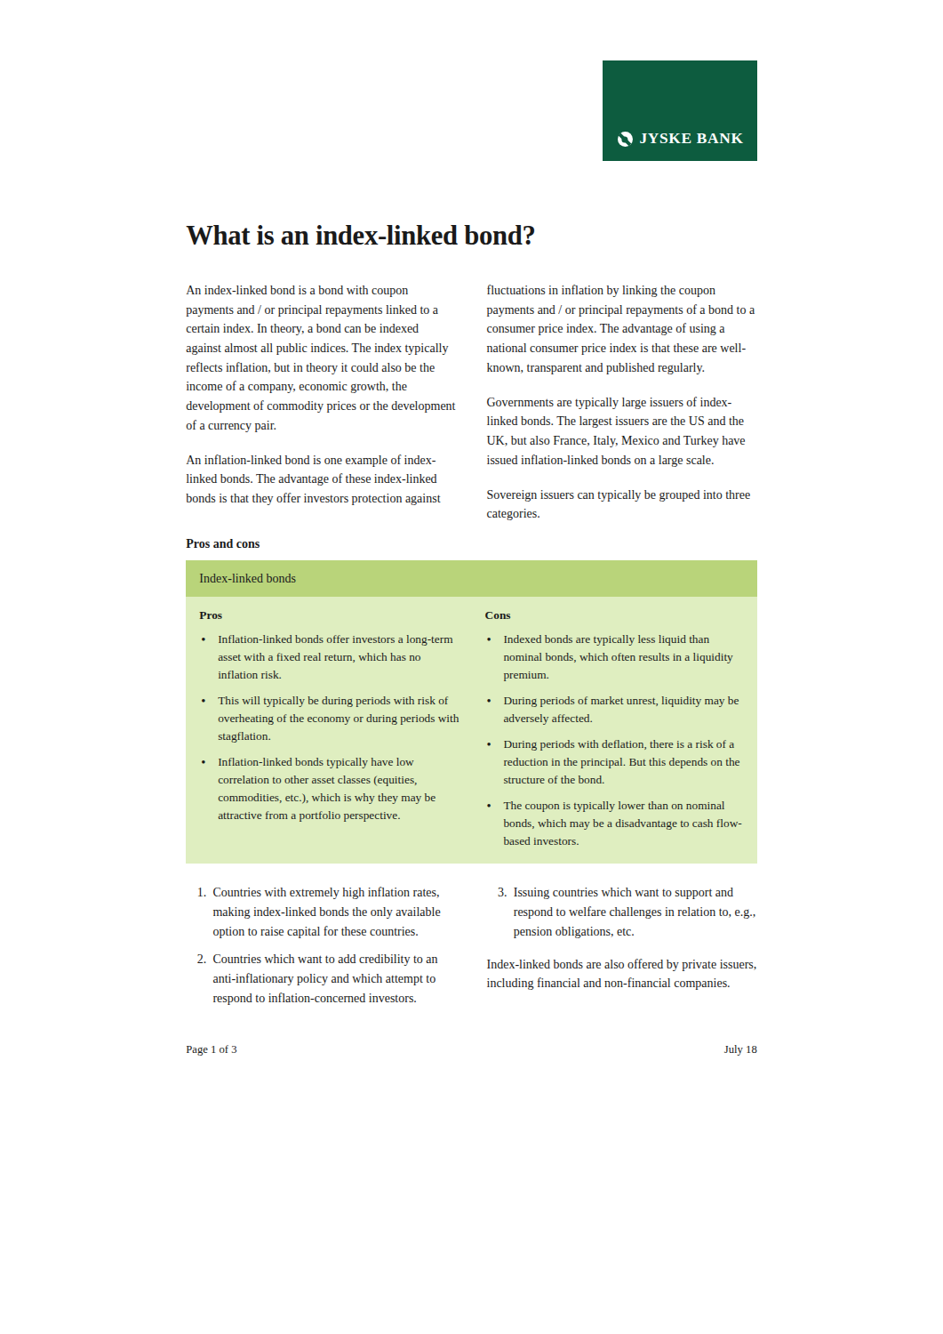JYSKE BANK
What is an index-linked bond?
An index-linked bond is a bond with coupon payments and / or principal repayments linked to a certain index. In theory, a bond can be indexed against almost all public indices. The index typically reflects inflation, but in theory it could also be the income of a company, economic growth, the development of commodity prices or the development of a currency pair.
An inflation-linked bond is one example of index-linked bonds. The advantage of these index-linked bonds is that they offer investors protection against fluctuations in inflation by linking the coupon payments and / or principal repayments of a bond to a consumer price index. The advantage of using a national consumer price index is that these are well-known, transparent and published regularly.
Governments are typically large issuers of index-linked bonds. The largest issuers are the US and the UK, but also France, Italy, Mexico and Turkey have issued inflation-linked bonds on a large scale.
Sovereign issuers can typically be grouped into three categories.
Pros and cons
Index-linked bonds
| Pros Inflation-linked bonds offer investors a long-term asset with a fixed real return, which has no inflation risk. This will typically be during periods with risk of overheating of the economy or during periods with stagflation. Inflation-linked bonds typically have low correlation to other asset classes (equities, commodities, etc.), which is why they may be attractive from a portfolio perspective. | Cons Indexed bonds are typically less liquid than nominal bonds, which often results in a liquidity premium. During periods of market unrest, liquidity may be adversely affected. During periods with deflation, there is a risk of a reduction in the principal. But this depends on the structure of the bond. The coupon is typically lower than on nominal bonds, which may be a disadvantage to cash flow-based investors. |
Countries with extremely high inflation rates, making index-linked bonds the only available option to raise capital for these countries.
Countries which want to add credibility to an anti-inflationary policy and which attempt to respond to inflation-concerned investors.
Issuing countries which want to support and respond to welfare challenges in relation to, e.g., pension obligations, etc.
Index-linked bonds are also offered by private issuers, including financial and non-financial companies.
Page 1 of 3 July 18